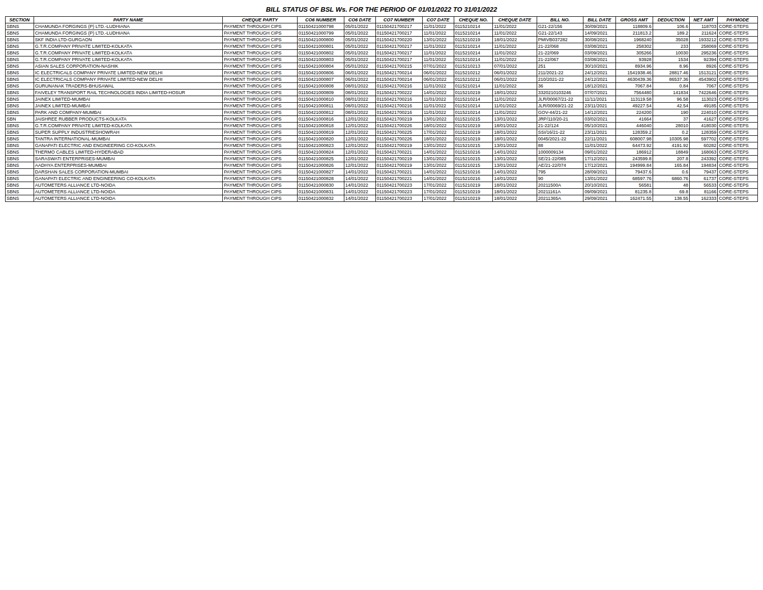BILL STATUS OF BSL Ws. FOR THE PERIOD OF 01/01/2022 TO 31/01/2022
| SECTION | PARTY NAME | CHEQUE PARTY | CO6 NUMBER | CO6 DATE | CO7 NUMBER | CO7 DATE | CHEQUE NO. | CHEQUE DATE | BILL NO. | BILL DATE | GROSS AMT | DEDUCTION | NET AMT | PAYMODE |
| --- | --- | --- | --- | --- | --- | --- | --- | --- | --- | --- | --- | --- | --- | --- |
| SBNS | CHAMUNDA FORGINGS (P) LTD.-LUDHIANA | PAYMENT THROUGH CIPS | 01150421000798 | 05/01/2022 | 01150421700217 | 11/01/2022 | 0115210214 | 11/01/2022 | G21-22/156 | 30/09/2021 | 118809.6 | 106.6 | 118703 | CORE-STEPS |
| SBNS | CHAMUNDA FORGINGS (P) LTD.-LUDHIANA | PAYMENT THROUGH CIPS | 01150421000799 | 05/01/2022 | 01150421700217 | 11/01/2022 | 0115210214 | 11/01/2022 | G21-22/143 | 14/09/2021 | 211813.2 | 189.2 | 211624 | CORE-STEPS |
| SBNS | SKF INDIA LTD-GURGAON | PAYMENT THROUGH CIPS | 01150421000800 | 05/01/2022 | 01150421700220 | 13/01/2022 | 0115210219 | 18/01/2022 | PMIVB037282 | 30/08/2021 | 1968240 | 35028 | 1933212 | CORE-STEPS |
| SBNS | G.T.R.COMPANY PRIVATE LIMITED-KOLKATA | PAYMENT THROUGH CIPS | 01150421000801 | 05/01/2022 | 01150421700217 | 11/01/2022 | 0115210214 | 11/01/2022 | 21-22/068 | 03/08/2021 | 258302 | 233 | 258069 | CORE-STEPS |
| SBNS | G.T.R.COMPANY PRIVATE LIMITED-KOLKATA | PAYMENT THROUGH CIPS | 01150421000802 | 05/01/2022 | 01150421700217 | 11/01/2022 | 0115210214 | 11/01/2022 | 21-22/069 | 03/09/2021 | 305266 | 10030 | 295236 | CORE-STEPS |
| SBNS | G.T.R.COMPANY PRIVATE LIMITED-KOLKATA | PAYMENT THROUGH CIPS | 01150421000803 | 05/01/2022 | 01150421700217 | 11/01/2022 | 0115210214 | 11/01/2022 | 21-22/067 | 03/08/2021 | 93928 | 1534 | 92394 | CORE-STEPS |
| SBNS | ASIAN SALES CORPORATION-NASHIK | PAYMENT THROUGH CIPS | 01150421000804 | 05/01/2022 | 01150421700215 | 07/01/2022 | 0115210213 | 07/01/2022 | 251 | 30/10/2021 | 8934.96 | 8.96 | 8926 | CORE-STEPS |
| SBNS | IC ELECTRICALS COMPANY PRIVATE LIMITED-NEW DELHI | PAYMENT THROUGH CIPS | 01150421000806 | 06/01/2022 | 01150421700214 | 06/01/2022 | 0115210212 | 06/01/2022 | 211/2021-22 | 24/12/2021 | 1541938.46 | 28817.46 | 1513121 | CORE-STEPS |
| SBNS | IC ELECTRICALS COMPANY PRIVATE LIMITED-NEW DELHI | PAYMENT THROUGH CIPS | 01150421000807 | 06/01/2022 | 01150421700214 | 06/01/2022 | 0115210212 | 06/01/2022 | 210/2021-22 | 24/12/2021 | 4630439.36 | 86537.36 | 4543902 | CORE-STEPS |
| SBNS | GURUNANAK TRADERS-BHUSAWAL | PAYMENT THROUGH CIPS | 01150421000808 | 08/01/2022 | 01150421700216 | 11/01/2022 | 0115210214 | 11/01/2022 | 36 | 18/12/2021 | 7067.84 | 0.84 | 7067 | CORE-STEPS |
| SBNS | FAIVELEY TRANSPORT RAIL TECHNOLOGIES INDIA LIMITED-HOSUR | PAYMENT THROUGH CIPS | 01150421000809 | 08/01/2022 | 01150421700222 | 14/01/2022 | 0115210219 | 18/01/2022 | 3320210103246 | 07/07/2021 | 7564480 | 141834 | 7422646 | CORE-STEPS |
| SBNS | JAINEX LIMITED-MUMBAI | PAYMENT THROUGH CIPS | 01150421000810 | 08/01/2022 | 01150421700216 | 11/01/2022 | 0115210214 | 11/01/2022 | JLR/00067/21-22 | 11/11/2021 | 113119.58 | 96.58 | 113023 | CORE-STEPS |
| SBNS | JAINEX LIMITED-MUMBAI | PAYMENT THROUGH CIPS | 01150421000811 | 08/01/2022 | 01150421700216 | 11/01/2022 | 0115210214 | 11/01/2022 | JLR/00069/21-22 | 23/11/2021 | 49227.54 | 42.54 | 49185 | CORE-STEPS |
| SBNS | PARK AND COMPANY-MUMBAI | PAYMENT THROUGH CIPS | 01150421000812 | 08/01/2022 | 01150421700216 | 11/01/2022 | 0115210214 | 11/01/2022 | GOV-44/21-22 | 14/12/2021 | 224200 | 190 | 224010 | CORE-STEPS |
| SBN | JAISHREE RUBBER PRODUCTS-KOLKATA | PAYMENT THROUGH CIPS | 01150421000816 | 12/01/2022 | 01150421700219 | 13/01/2022 | 0115210215 | 13/01/2022 | JRP/110/20-21 | 03/02/2021 | 41664 | 37 | 41627 | CORE-STEPS |
| SBNS | G.T.R.COMPANY PRIVATE LIMITED-KOLKATA | PAYMENT THROUGH CIPS | 01150421000818 | 12/01/2022 | 01150421700226 | 18/01/2022 | 0115210219 | 18/01/2022 | 21-22/124 | 05/10/2021 | 446040 | 28010 | 418030 | CORE-STEPS |
| SBNS | SUPER SUPPLY INDUSTRIESHOWRAH | PAYMENT THROUGH CIPS | 01150421000819 | 12/01/2022 | 01150421700225 | 17/01/2022 | 0115210219 | 18/01/2022 | SSI/16/21-22 | 23/11/2021 | 128359.2 | 0.2 | 128359 | CORE-STEPS |
| SBNS | TANTRA INTERNATIONAL-MUMBAI | PAYMENT THROUGH CIPS | 01150421000820 | 12/01/2022 | 01150421700226 | 18/01/2022 | 0115210219 | 18/01/2022 | 0045/2021-22 | 22/11/2021 | 608007.98 | 10305.98 | 597702 | CORE-STEPS |
| SBNS | GANAPATI ELECTRIC AND ENGINEERING CO-KOLKATA | PAYMENT THROUGH CIPS | 01150421000823 | 12/01/2022 | 01150421700219 | 13/01/2022 | 0115210215 | 13/01/2022 | 88 | 11/01/2022 | 64473.92 | 4191.92 | 60282 | CORE-STEPS |
| SBNS | THERMO CABLES LIMITED-HYDERABAD | PAYMENT THROUGH CIPS | 01150421000824 | 12/01/2022 | 01150421700221 | 14/01/2022 | 0115210216 | 14/01/2022 | 1000009134 | 09/01/2022 | 186912 | 18849 | 168063 | CORE-STEPS |
| SBNS | SARASWATI ENTERPRISES-MUMBAI | PAYMENT THROUGH CIPS | 01150421000825 | 12/01/2022 | 01150421700219 | 13/01/2022 | 0115210215 | 13/01/2022 | SE/21-22/085 | 17/12/2021 | 243599.8 | 207.8 | 243392 | CORE-STEPS |
| SBNS | AADHYA ENTERPRISES-MUMBAI | PAYMENT THROUGH CIPS | 01150421000826 | 12/01/2022 | 01150421700219 | 13/01/2022 | 0115210215 | 13/01/2022 | AE/21-22/074 | 17/12/2021 | 194999.84 | 165.84 | 194834 | CORE-STEPS |
| SBNS | DARSHAN SALES CORPORATION-MUMBAI | PAYMENT THROUGH CIPS | 01150421000827 | 14/01/2022 | 01150421700221 | 14/01/2022 | 0115210216 | 14/01/2022 | 795 | 28/09/2021 | 79437.6 | 0.6 | 79437 | CORE-STEPS |
| SBNS | GANAPATI ELECTRIC AND ENGINEERING CO-KOLKATA | PAYMENT THROUGH CIPS | 01150421000828 | 14/01/2022 | 01150421700221 | 14/01/2022 | 0115210216 | 14/01/2022 | 90 | 13/01/2022 | 68597.76 | 6860.76 | 61737 | CORE-STEPS |
| SBNS | AUTOMETERS ALLIANCE LTD-NOIDA | PAYMENT THROUGH CIPS | 01150421000830 | 14/01/2022 | 01150421700223 | 17/01/2022 | 0115210219 | 18/01/2022 | 20211500A | 20/10/2021 | 56581 | 48 | 56533 | CORE-STEPS |
| SBNS | AUTOMETERS ALLIANCE LTD-NOIDA | PAYMENT THROUGH CIPS | 01150421000831 | 14/01/2022 | 01150421700223 | 17/01/2022 | 0115210219 | 18/01/2022 | 20211161A | 09/09/2021 | 81235.8 | 69.8 | 81166 | CORE-STEPS |
| SBNS | AUTOMETERS ALLIANCE LTD-NOIDA | PAYMENT THROUGH CIPS | 01150421000832 | 14/01/2022 | 01150421700223 | 17/01/2022 | 0115210219 | 18/01/2022 | 20211365A | 29/09/2021 | 162471.55 | 138.55 | 162333 | CORE-STEPS |